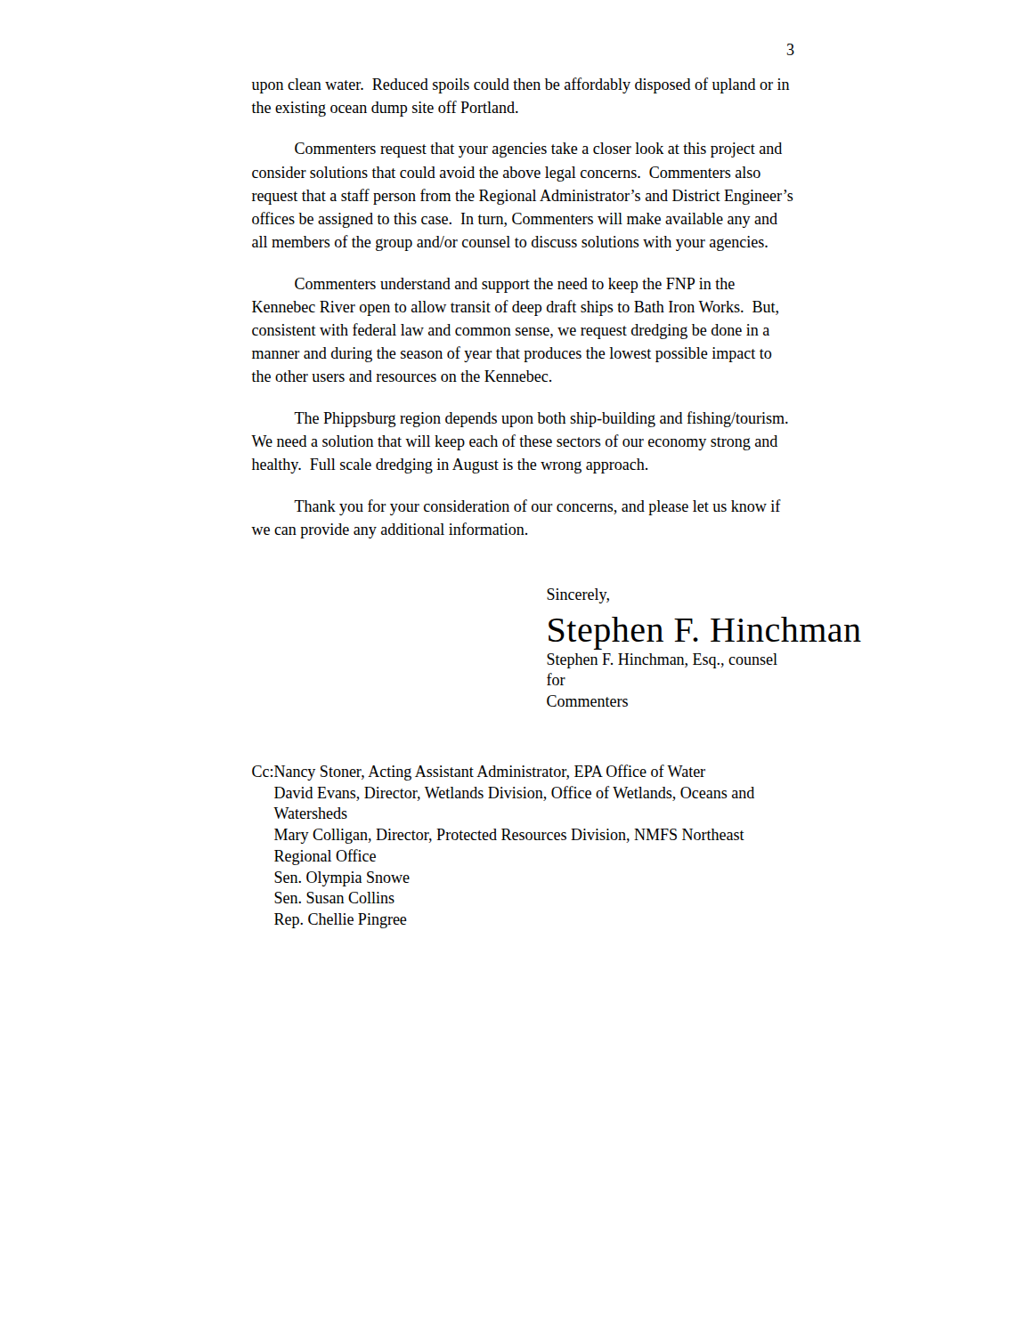3
upon clean water. Reduced spoils could then be affordably disposed of upland or in the existing ocean dump site off Portland.
Commenters request that your agencies take a closer look at this project and consider solutions that could avoid the above legal concerns. Commenters also request that a staff person from the Regional Administrator’s and District Engineer’s offices be assigned to this case. In turn, Commenters will make available any and all members of the group and/or counsel to discuss solutions with your agencies.
Commenters understand and support the need to keep the FNP in the Kennebec River open to allow transit of deep draft ships to Bath Iron Works. But, consistent with federal law and common sense, we request dredging be done in a manner and during the season of year that produces the lowest possible impact to the other users and resources on the Kennebec.
The Phippsburg region depends upon both ship-building and fishing/tourism. We need a solution that will keep each of these sectors of our economy strong and healthy. Full scale dredging in August is the wrong approach.
Thank you for your consideration of our concerns, and please let us know if we can provide any additional information.
Sincerely,
Stephen F. Hinchman
Stephen F. Hinchman, Esq., counsel for
Commenters
| Cc: | Nancy Stoner, Acting Assistant Administrator, EPA Office of Water David Evans, Director, Wetlands Division, Office of Wetlands, Oceans and Watersheds Mary Colligan, Director, Protected Resources Division, NMFS Northeast Regional Office Sen. Olympia Snowe Sen. Susan Collins Rep. Chellie Pingree |